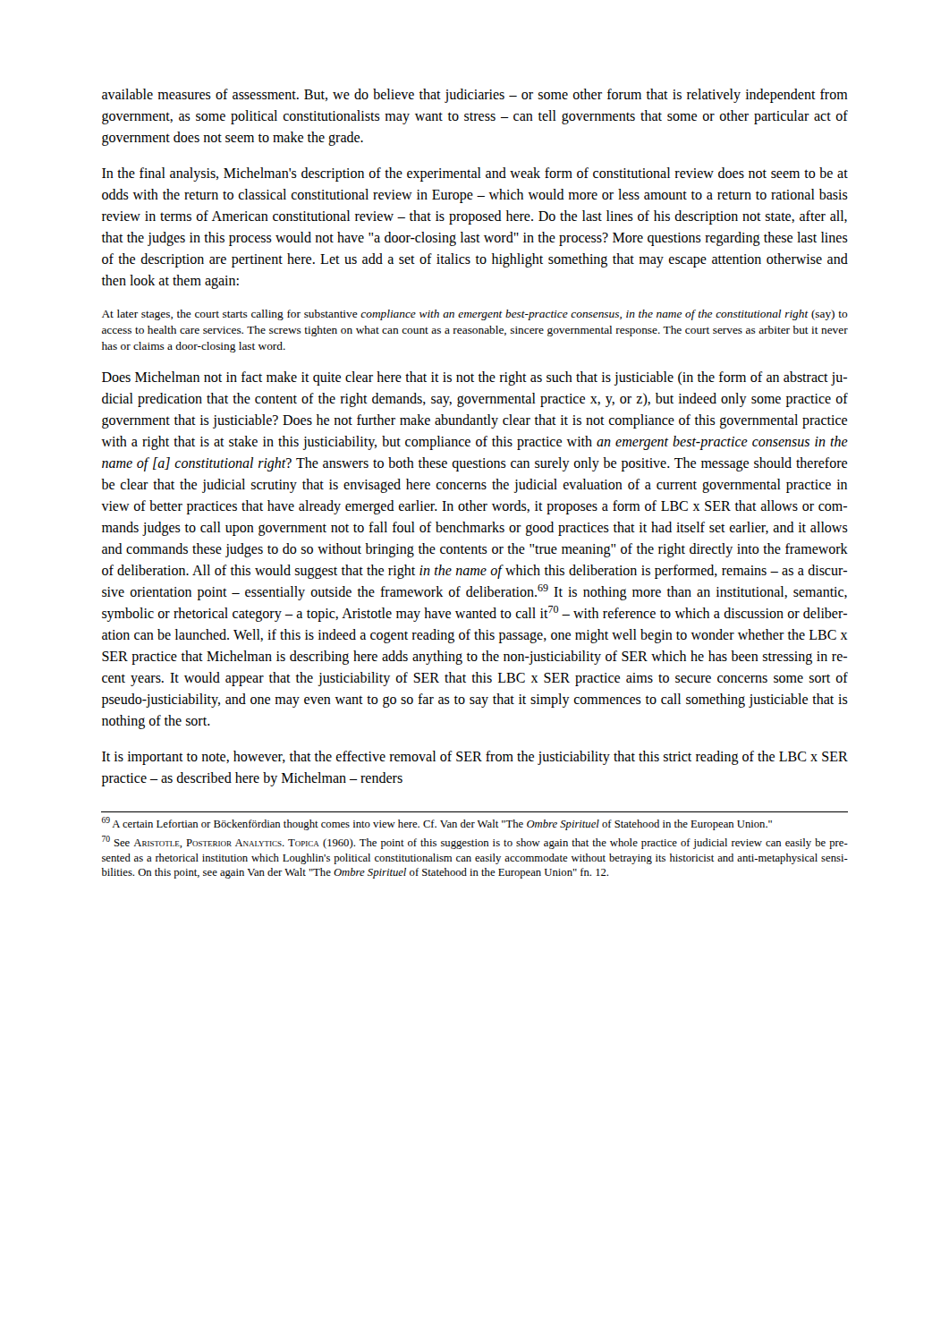available measures of assessment. But, we do believe that judiciaries – or some other forum that is relatively independent from government, as some political constitutionalists may want to stress – can tell governments that some or other particular act of government does not seem to make the grade.
In the final analysis, Michelman's description of the experimental and weak form of constitutional review does not seem to be at odds with the return to classical constitutional review in Europe – which would more or less amount to a return to rational basis review in terms of American constitutional review – that is proposed here. Do the last lines of his description not state, after all, that the judges in this process would not have "a door-closing last word" in the process? More questions regarding these last lines of the description are pertinent here. Let us add a set of italics to highlight something that may escape attention otherwise and then look at them again:
At later stages, the court starts calling for substantive compliance with an emergent best-practice consensus, in the name of the constitutional right (say) to access to health care services. The screws tighten on what can count as a reasonable, sincere governmental response. The court serves as arbiter but it never has or claims a door-closing last word.
Does Michelman not in fact make it quite clear here that it is not the right as such that is justiciable (in the form of an abstract judicial predication that the content of the right demands, say, governmental practice x, y, or z), but indeed only some practice of government that is justiciable? Does he not further make abundantly clear that it is not compliance of this governmental practice with a right that is at stake in this justiciability, but compliance of this practice with an emergent best-practice consensus in the name of [a] constitutional right? The answers to both these questions can surely only be positive. The message should therefore be clear that the judicial scrutiny that is envisaged here concerns the judicial evaluation of a current governmental practice in view of better practices that have already emerged earlier. In other words, it proposes a form of LBC x SER that allows or commands judges to call upon government not to fall foul of benchmarks or good practices that it had itself set earlier, and it allows and commands these judges to do so without bringing the contents or the "true meaning" of the right directly into the framework of deliberation. All of this would suggest that the right in the name of which this deliberation is performed, remains – as a discursive orientation point – essentially outside the framework of deliberation.69 It is nothing more than an institutional, semantic, symbolic or rhetorical category – a topic, Aristotle may have wanted to call it70 – with reference to which a discussion or deliberation can be launched. Well, if this is indeed a cogent reading of this passage, one might well begin to wonder whether the LBC x SER practice that Michelman is describing here adds anything to the non-justiciability of SER which he has been stressing in recent years. It would appear that the justiciability of SER that this LBC x SER practice aims to secure concerns some sort of pseudo-justiciability, and one may even want to go so far as to say that it simply commences to call something justiciable that is nothing of the sort.
It is important to note, however, that the effective removal of SER from the justiciability that this strict reading of the LBC x SER practice – as described here by Michelman – renders
69 A certain Lefortian or Böckenfördian thought comes into view here. Cf. Van der Walt "The Ombre Spirituel of Statehood in the European Union."
70 See Aristotle, Posterior Analytics. Topica (1960). The point of this suggestion is to show again that the whole practice of judicial review can easily be presented as a rhetorical institution which Loughlin's political constitutionalism can easily accommodate without betraying its historicist and anti-metaphysical sensibilities. On this point, see again Van der Walt "The Ombre Spirituel of Statehood in the European Union" fn. 12.